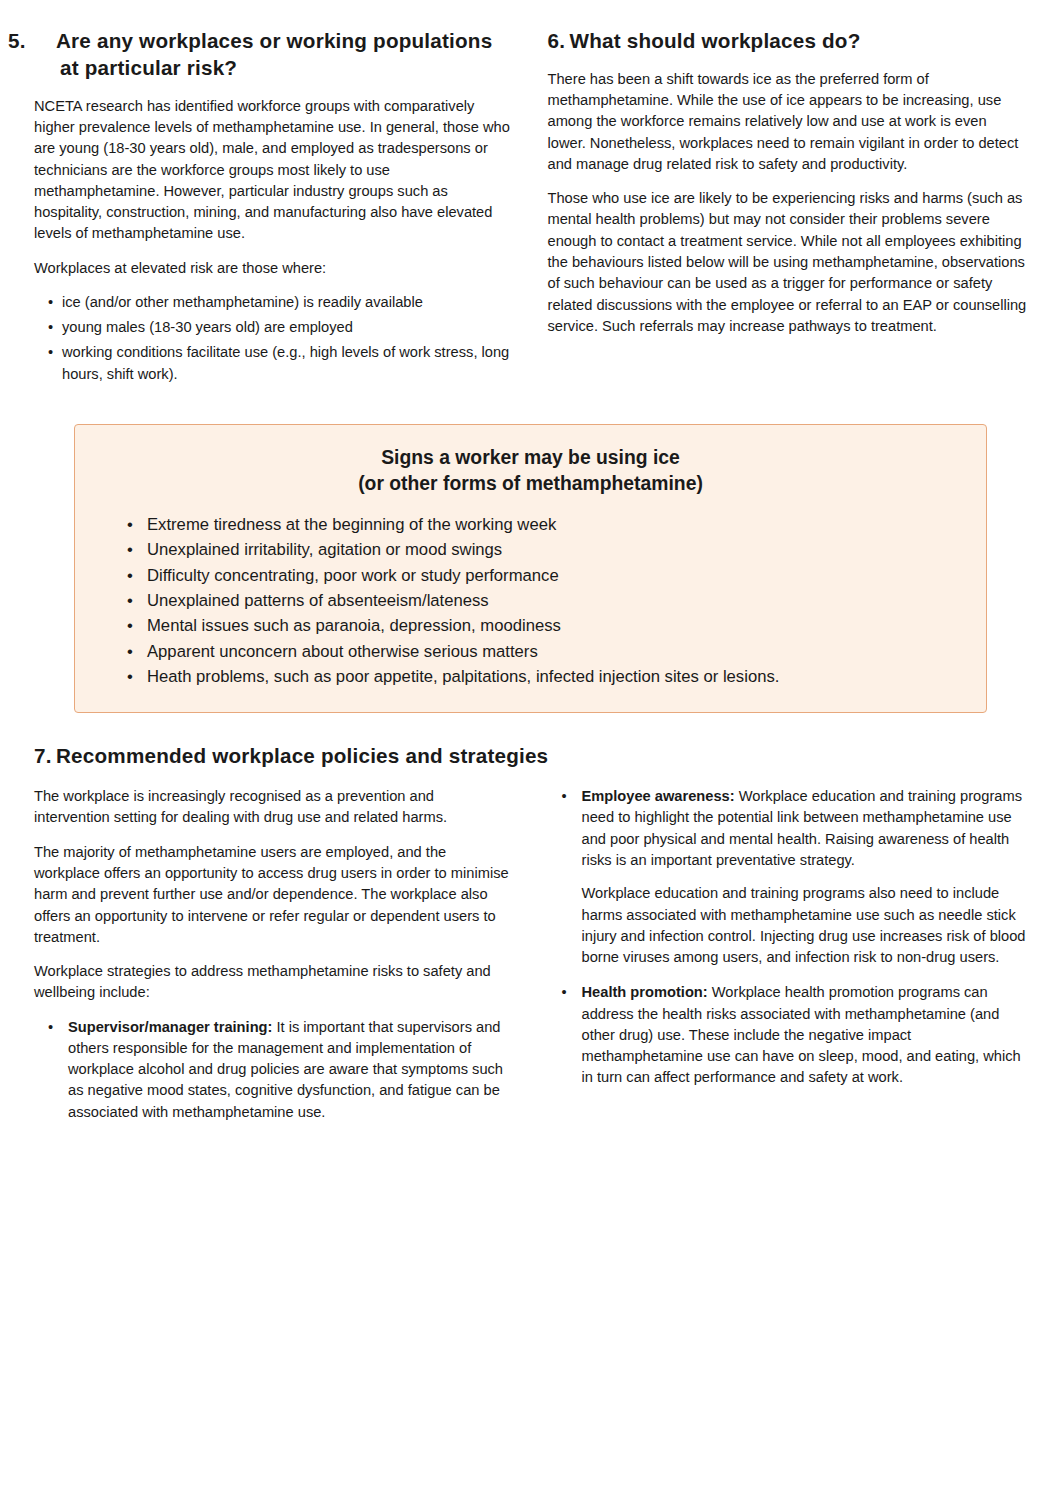5. Are any workplaces or working populations at particular risk?
NCETA research has identified workforce groups with comparatively higher prevalence levels of methamphetamine use. In general, those who are young (18-30 years old), male, and employed as tradespersons or technicians are the workforce groups most likely to use methamphetamine. However, particular industry groups such as hospitality, construction, mining, and manufacturing also have elevated levels of methamphetamine use.
Workplaces at elevated risk are those where:
ice (and/or other methamphetamine) is readily available
young males (18-30 years old) are employed
working conditions facilitate use (e.g., high levels of work stress, long hours, shift work).
6. What should workplaces do?
There has been a shift towards ice as the preferred form of methamphetamine. While the use of ice appears to be increasing, use among the workforce remains relatively low and use at work is even lower. Nonetheless, workplaces need to remain vigilant in order to detect and manage drug related risk to safety and productivity.
Those who use ice are likely to be experiencing risks and harms (such as mental health problems) but may not consider their problems severe enough to contact a treatment service. While not all employees exhibiting the behaviours listed below will be using methamphetamine, observations of such behaviour can be used as a trigger for performance or safety related discussions with the employee or referral to an EAP or counselling service. Such referrals may increase pathways to treatment.
Signs a worker may be using ice
(or other forms of methamphetamine)
Extreme tiredness at the beginning of the working week
Unexplained irritability, agitation or mood swings
Difficulty concentrating, poor work or study performance
Unexplained patterns of absenteeism/lateness
Mental issues such as paranoia, depression, moodiness
Apparent unconcern about otherwise serious matters
Heath problems, such as poor appetite, palpitations, infected injection sites or lesions.
7. Recommended workplace policies and strategies
The workplace is increasingly recognised as a prevention and intervention setting for dealing with drug use and related harms.
The majority of methamphetamine users are employed, and the workplace offers an opportunity to access drug users in order to minimise harm and prevent further use and/or dependence. The workplace also offers an opportunity to intervene or refer regular or dependent users to treatment.
Workplace strategies to address methamphetamine risks to safety and wellbeing include:
Supervisor/manager training: It is important that supervisors and others responsible for the management and implementation of workplace alcohol and drug policies are aware that symptoms such as negative mood states, cognitive dysfunction, and fatigue can be associated with methamphetamine use.
Employee awareness: Workplace education and training programs need to highlight the potential link between methamphetamine use and poor physical and mental health. Raising awareness of health risks is an important preventative strategy.
Workplace education and training programs also need to include harms associated with methamphetamine use such as needle stick injury and infection control. Injecting drug use increases risk of blood borne viruses among users, and infection risk to non-drug users.
Health promotion: Workplace health promotion programs can address the health risks associated with methamphetamine (and other drug) use. These include the negative impact methamphetamine use can have on sleep, mood, and eating, which in turn can affect performance and safety at work.